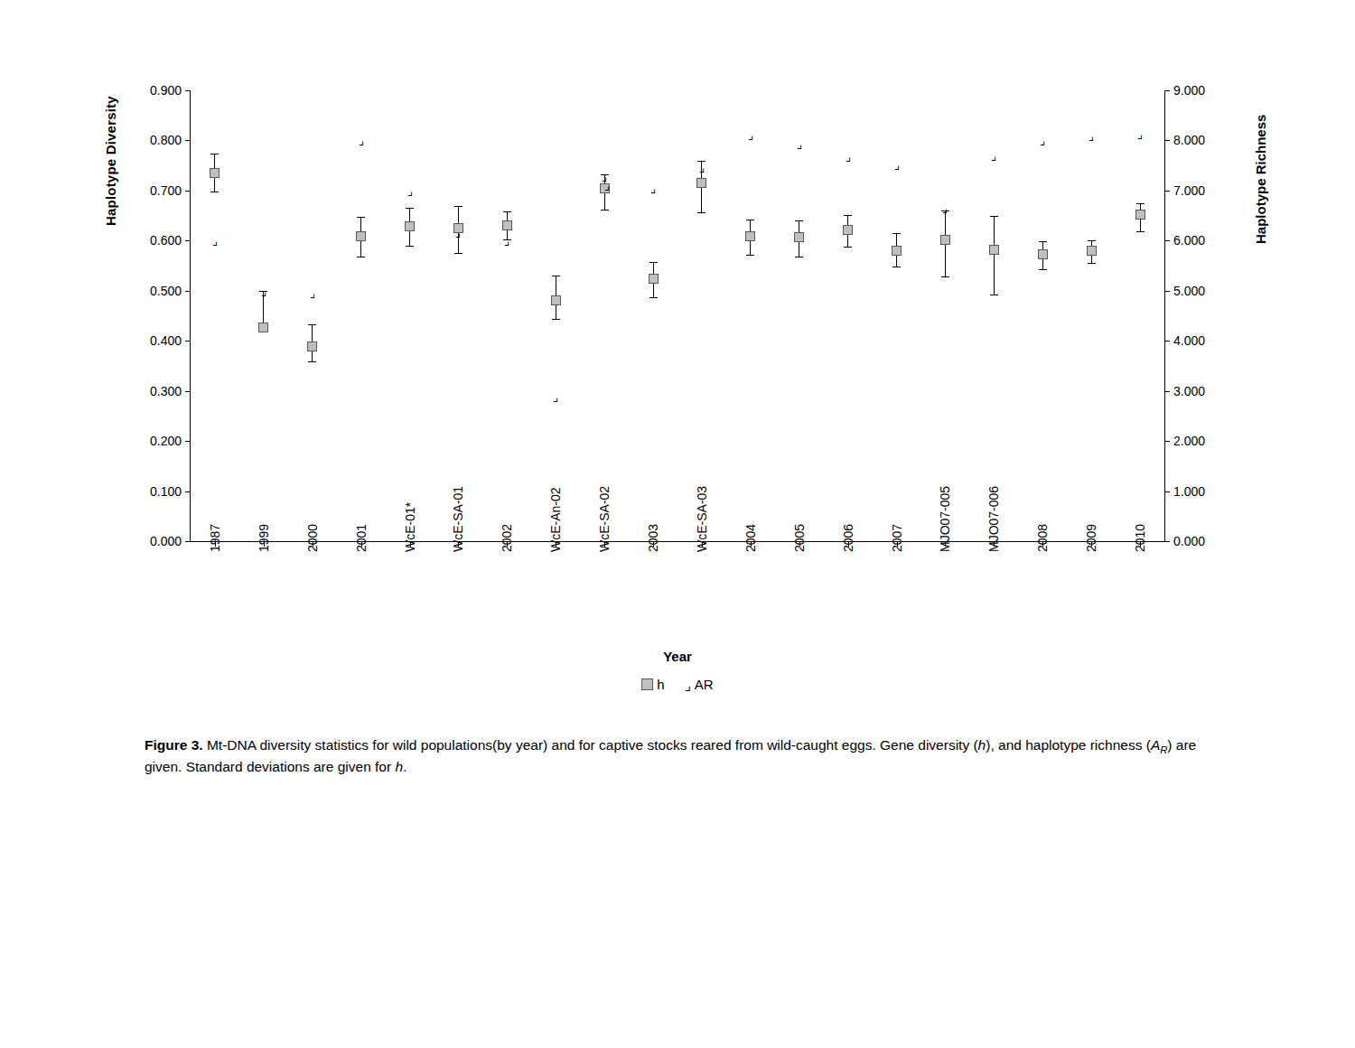Haplotype Diversity
Haplotype Richness
0.900
0.800
0.700
0.600
0.500
0.400
0.300
0.200
0.100
0.000
9.000
8.000
7.000
6.000
5.000
4.000
3.000
2.000
1.000
0.000
⌟
1987
⌟
1999
⌟
2000
⌟
2001
⌟
WcE-01*
⌟
WcE-SA-01
⌟
2002
⌟
WcE-An-02
⌟
⌟
WcE-SA-02
⌟
2003
⌟
WcE-SA-03
⌟
2004
⌟
2005
⌟
2006
⌟
2007
⌟
MJO07-005
⌟
MJO07-006
⌟
2008
⌟
2009
⌟
2010
Year
h ⌟AR
Figure 3. Mt-DNA diversity statistics for wild populations(by year) and for captive stocks reared from wild-caught eggs. Gene diversity (h), and haplotype richness (AR) are given. Standard deviations are given for h.